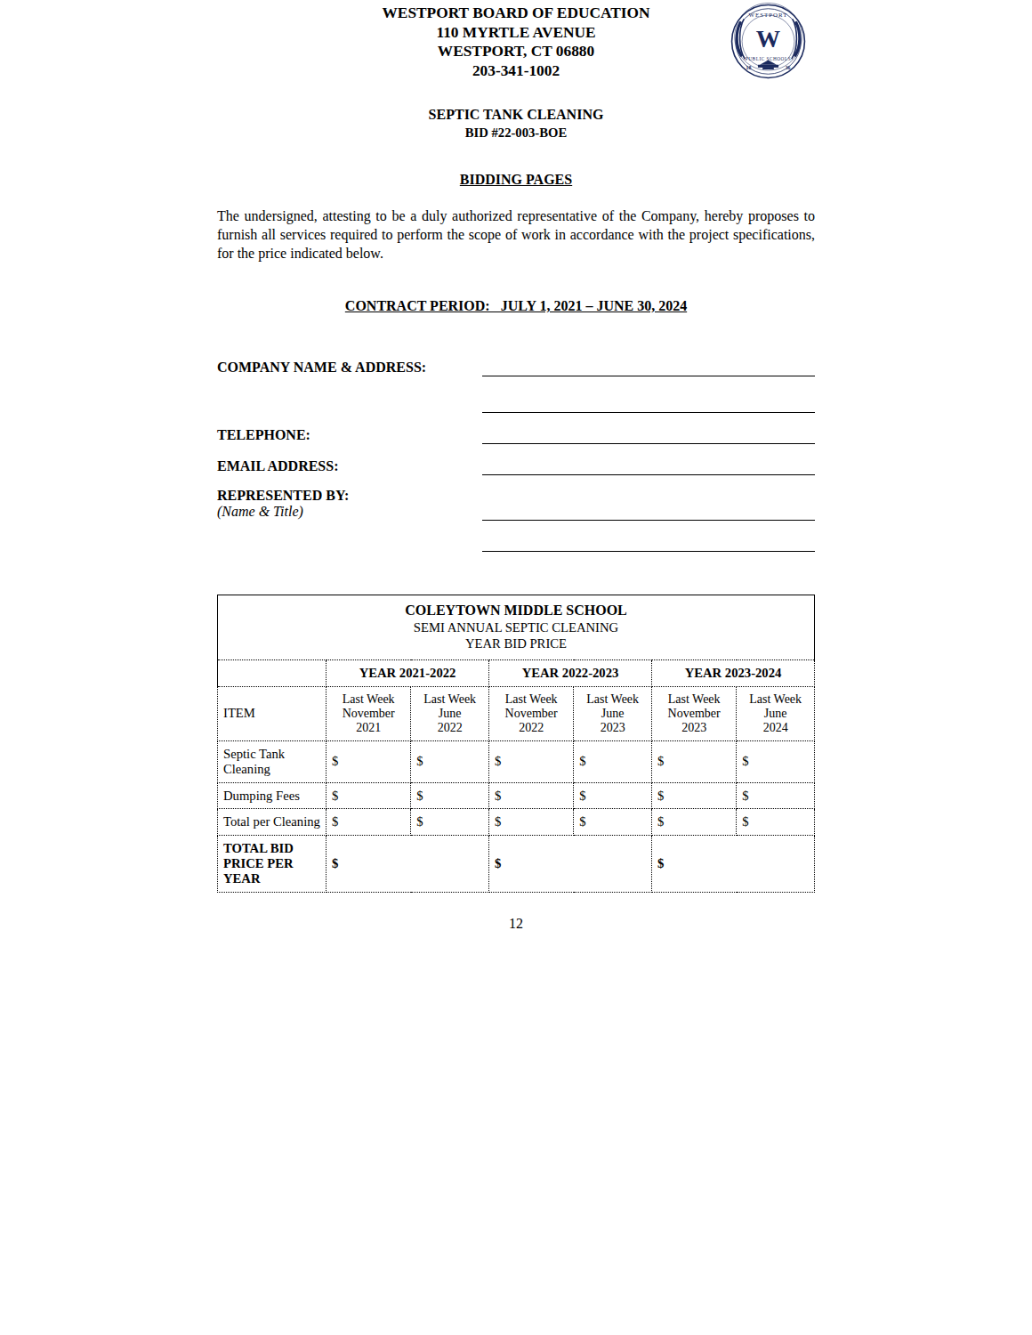WESTPORT W PUBLIC SCHOOLS 18 36
WESTPORT BOARD OF EDUCATION
110 MYRTLE AVENUE
WESTPORT, CT 06880
203-341-1002
SEPTIC TANK CLEANING
BID #22-003-BOE
BIDDING PAGES
The undersigned, attesting to be a duly authorized representative of the Company, hereby proposes to furnish all services required to perform the scope of work in accordance with the project specifications, for the price indicated below.
CONTRACT PERIOD: JULY 1, 2021 – JUNE 30, 2024
| COMPANY NAME & ADDRESS: | |
| TELEPHONE: | |
| EMAIL ADDRESS: | |
| REPRESENTED BY: (Name & Title) | |
| COLEYTOWN MIDDLE SCHOOL |
| SEMI ANNUAL SEPTIC CLEANING YEAR BID PRICE |
| | YEAR 2021-2022 | YEAR 2022-2023 | YEAR 2023-2024 |
| ITEM | Last Week November 2021 | Last Week June 2022 | Last Week November 2022 | Last Week June 2023 | Last Week November 2023 | Last Week June 2024 |
| Septic Tank Cleaning | $ | $ | $ | $ | $ | $ |
| Dumping Fees | $ | $ | $ | $ | $ | $ |
| Total per Cleaning | $ | $ | $ | $ | $ | $ |
| TOTAL BID PRICE PER YEAR | $ | $ | $ |
12